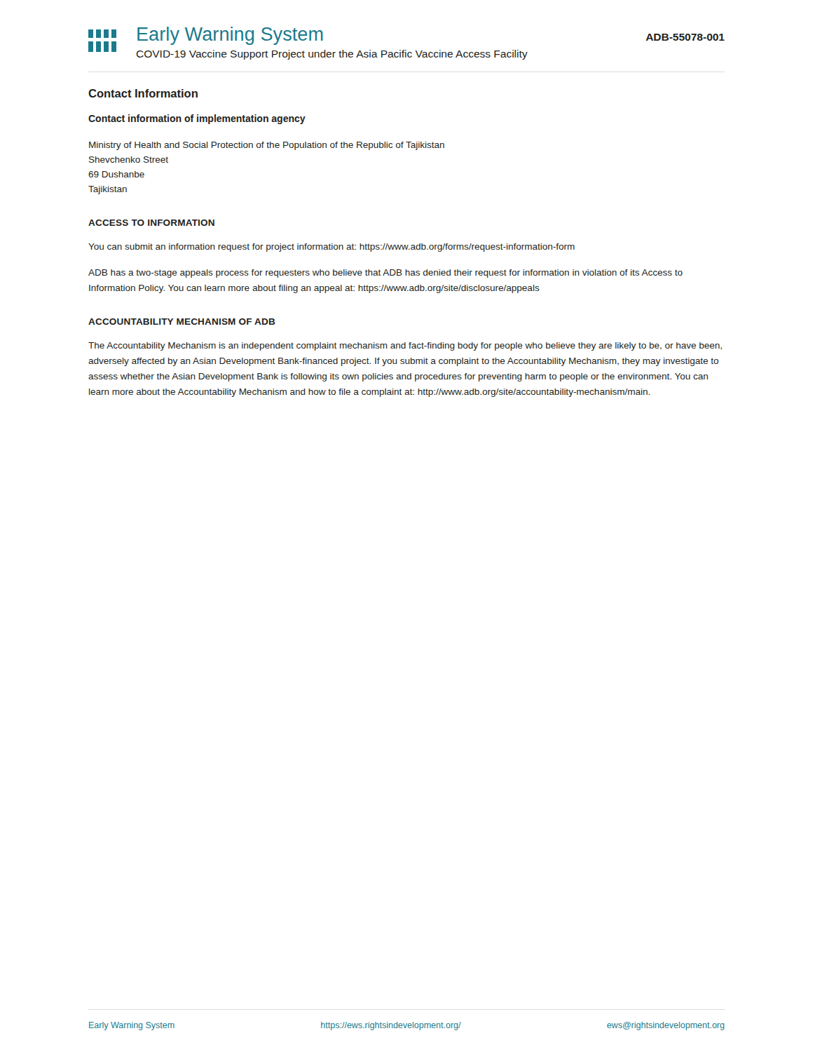Early Warning System
COVID-19 Vaccine Support Project under the Asia Pacific Vaccine Access Facility
ADB-55078-001
Contact Information
Contact information of implementation agency
Ministry of Health and Social Protection of the Population of the Republic of Tajikistan Shevchenko Street 69 Dushanbe Tajikistan
ACCESS TO INFORMATION
You can submit an information request for project information at: https://www.adb.org/forms/request-information-form
ADB has a two-stage appeals process for requesters who believe that ADB has denied their request for information in violation of its Access to Information Policy. You can learn more about filing an appeal at: https://www.adb.org/site/disclosure/appeals
ACCOUNTABILITY MECHANISM OF ADB
The Accountability Mechanism is an independent complaint mechanism and fact-finding body for people who believe they are likely to be, or have been, adversely affected by an Asian Development Bank-financed project. If you submit a complaint to the Accountability Mechanism, they may investigate to assess whether the Asian Development Bank is following its own policies and procedures for preventing harm to people or the environment. You can learn more about the Accountability Mechanism and how to file a complaint at: http://www.adb.org/site/accountability-mechanism/main.
Early Warning System
https://ews.rightsindevelopment.org/
ews@rightsindevelopment.org